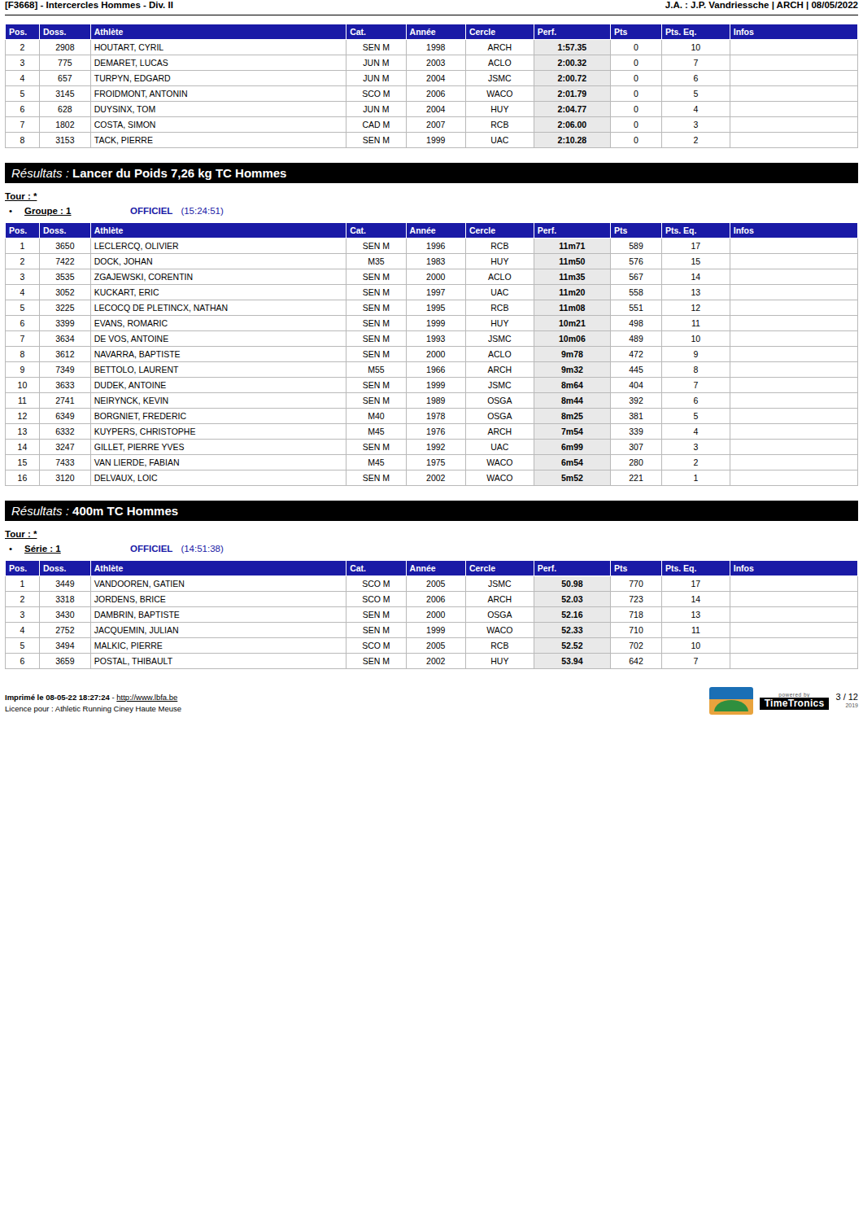[F3668] - Intercercles Hommes - Div. II
J.A. : J.P. Vandriessche | ARCH | 08/05/2022
| Pos. | Doss. | Athlète | Cat. | Année | Cercle | Perf. | Pts | Pts. Eq. | Infos |
| --- | --- | --- | --- | --- | --- | --- | --- | --- | --- |
| 2 | 2908 | HOUTART, CYRIL | SEN M | 1998 | ARCH | 1:57.35 | 0 | 10 | |
| 3 | 775 | DEMARET, LUCAS | JUN M | 2003 | ACLO | 2:00.32 | 0 | 7 | |
| 4 | 657 | TURPYN, EDGARD | JUN M | 2004 | JSMC | 2:00.72 | 0 | 6 | |
| 5 | 3145 | FROIDMONT, ANTONIN | SCO M | 2006 | WACO | 2:01.79 | 0 | 5 | |
| 6 | 628 | DUYSINX, TOM | JUN M | 2004 | HUY | 2:04.77 | 0 | 4 | |
| 7 | 1802 | COSTA, SIMON | CAD M | 2007 | RCB | 2:06.00 | 0 | 3 | |
| 8 | 3153 | TACK, PIERRE | SEN M | 1999 | UAC | 2:10.28 | 0 | 2 | |
Résultats : Lancer du Poids 7,26 kg TC Hommes
Tour : *
• Groupe : 1 OFFICIEL (15:24:51)
| Pos. | Doss. | Athlète | Cat. | Année | Cercle | Perf. | Pts | Pts. Eq. | Infos |
| --- | --- | --- | --- | --- | --- | --- | --- | --- | --- |
| 1 | 3650 | LECLERCQ, OLIVIER | SEN M | 1996 | RCB | 11m71 | 589 | 17 | |
| 2 | 7422 | DOCK, JOHAN | M35 | 1983 | HUY | 11m50 | 576 | 15 | |
| 3 | 3535 | ZGAJEWSKI, CORENTIN | SEN M | 2000 | ACLO | 11m35 | 567 | 14 | |
| 4 | 3052 | KUCKART, ERIC | SEN M | 1997 | UAC | 11m20 | 558 | 13 | |
| 5 | 3225 | LECOCQ DE PLETINCX, NATHAN | SEN M | 1995 | RCB | 11m08 | 551 | 12 | |
| 6 | 3399 | EVANS, ROMARIC | SEN M | 1999 | HUY | 10m21 | 498 | 11 | |
| 7 | 3634 | DE VOS, ANTOINE | SEN M | 1993 | JSMC | 10m06 | 489 | 10 | |
| 8 | 3612 | NAVARRA, BAPTISTE | SEN M | 2000 | ACLO | 9m78 | 472 | 9 | |
| 9 | 7349 | BETTOLO, LAURENT | M55 | 1966 | ARCH | 9m32 | 445 | 8 | |
| 10 | 3633 | DUDEK, ANTOINE | SEN M | 1999 | JSMC | 8m64 | 404 | 7 | |
| 11 | 2741 | NEIRYNCK, KEVIN | SEN M | 1989 | OSGA | 8m44 | 392 | 6 | |
| 12 | 6349 | BORGNIET, FREDERIC | M40 | 1978 | OSGA | 8m25 | 381 | 5 | |
| 13 | 6332 | KUYPERS, CHRISTOPHE | M45 | 1976 | ARCH | 7m54 | 339 | 4 | |
| 14 | 3247 | GILLET, PIERRE YVES | SEN M | 1992 | UAC | 6m99 | 307 | 3 | |
| 15 | 7433 | VAN LIERDE, FABIAN | M45 | 1975 | WACO | 6m54 | 280 | 2 | |
| 16 | 3120 | DELVAUX, LOIC | SEN M | 2002 | WACO | 5m52 | 221 | 1 | |
Résultats : 400m TC Hommes
Tour : *
• Série : 1 OFFICIEL (14:51:38)
| Pos. | Doss. | Athlète | Cat. | Année | Cercle | Perf. | Pts | Pts. Eq. | Infos |
| --- | --- | --- | --- | --- | --- | --- | --- | --- | --- |
| 1 | 3449 | VANDOOREN, GATIEN | SCO M | 2005 | JSMC | 50.98 | 770 | 17 | |
| 2 | 3318 | JORDENS, BRICE | SCO M | 2006 | ARCH | 52.03 | 723 | 14 | |
| 3 | 3430 | DAMBRIN, BAPTISTE | SEN M | 2000 | OSGA | 52.16 | 718 | 13 | |
| 4 | 2752 | JACQUEMIN, JULIAN | SEN M | 1999 | WACO | 52.33 | 710 | 11 | |
| 5 | 3494 | MALKIC, PIERRE | SCO M | 2005 | RCB | 52.52 | 702 | 10 | |
| 6 | 3659 | POSTAL, THIBAULT | SEN M | 2002 | HUY | 53.94 | 642 | 7 | |
Imprimé le 08-05-22 18:27:24 - http://www.lbfa.be
Licence pour : Athletic Running Ciney Haute Meuse
powered by
TimeTronics
3 / 12
2019